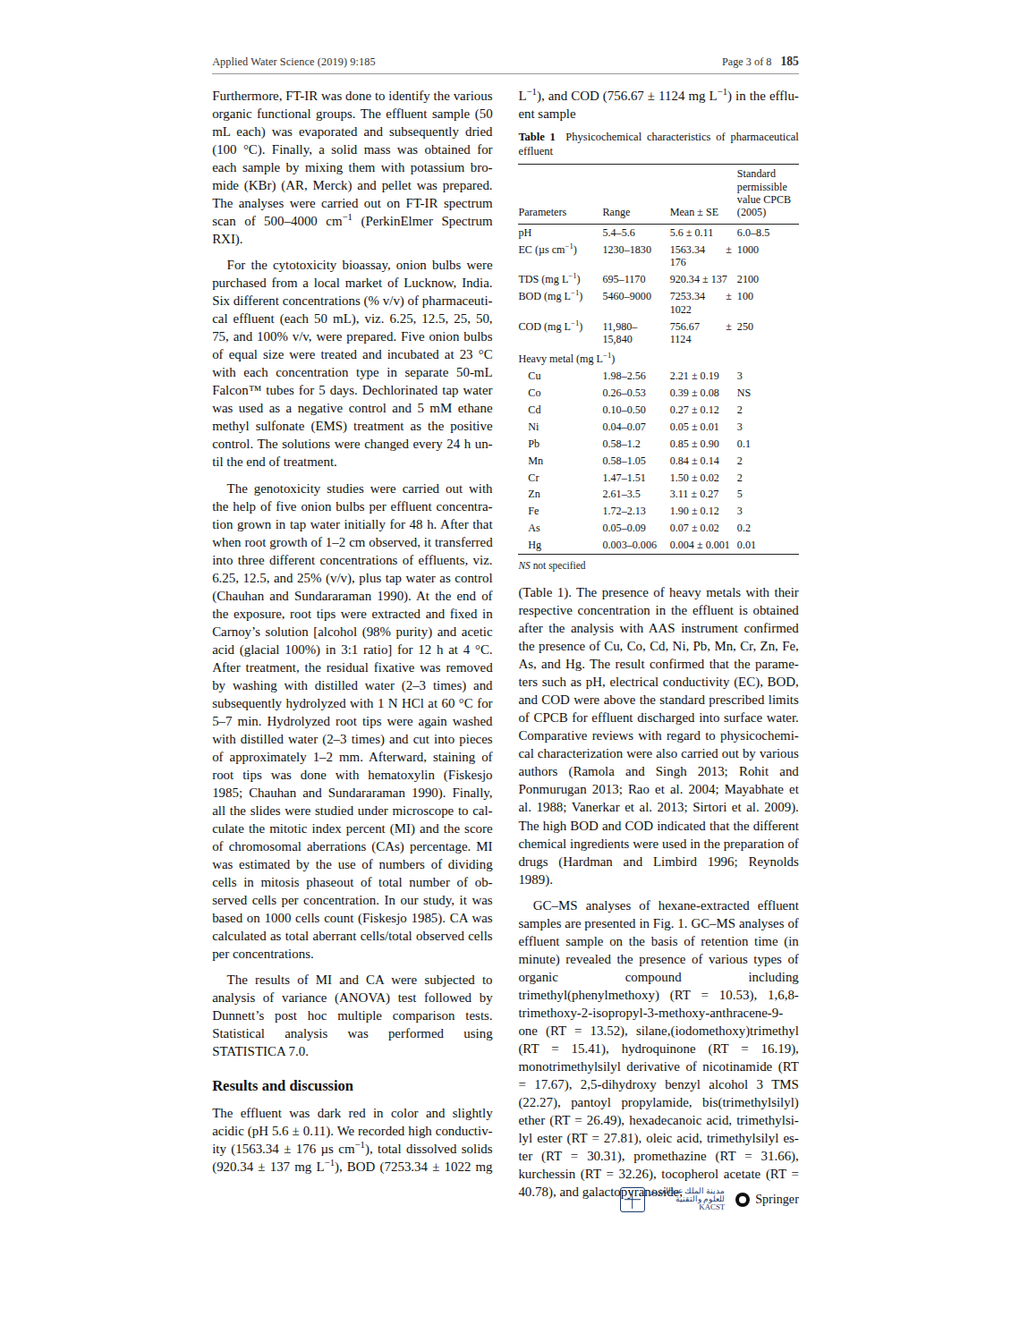Applied Water Science (2019) 9:185
Page 3 of 8185
Furthermore, FT-IR was done to identify the various organic functional groups. The effluent sample (50 mL each) was evaporated and subsequently dried (100 °C). Finally, a solid mass was obtained for each sample by mixing them with potassium bromide (KBr) (AR, Merck) and pellet was prepared. The analyses were carried out on FT-IR spectrum scan of 500–4000 cm−1 (PerkinElmer Spectrum RXI).
For the cytotoxicity bioassay, onion bulbs were purchased from a local market of Lucknow, India. Six different concentrations (% v/v) of pharmaceutical effluent (each 50 mL), viz. 6.25, 12.5, 25, 50, 75, and 100% v/v, were prepared. Five onion bulbs of equal size were treated and incubated at 23 °C with each concentration type in separate 50-mL Falcon™ tubes for 5 days. Dechlorinated tap water was used as a negative control and 5 mM ethane methyl sulfonate (EMS) treatment as the positive control. The solutions were changed every 24 h until the end of treatment.
The genotoxicity studies were carried out with the help of five onion bulbs per effluent concentration grown in tap water initially for 48 h. After that when root growth of 1–2 cm observed, it transferred into three different concentrations of effluents, viz. 6.25, 12.5, and 25% (v/v), plus tap water as control (Chauhan and Sundararaman 1990). At the end of the exposure, root tips were extracted and fixed in Carnoy’s solution [alcohol (98% purity) and acetic acid (glacial 100%) in 3:1 ratio] for 12 h at 4 °C. After treatment, the residual fixative was removed by washing with distilled water (2–3 times) and subsequently hydrolyzed with 1 N HCl at 60 °C for 5–7 min. Hydrolyzed root tips were again washed with distilled water (2–3 times) and cut into pieces of approximately 1–2 mm. Afterward, staining of root tips was done with hematoxylin (Fiskesjo 1985; Chauhan and Sundararaman 1990). Finally, all the slides were studied under microscope to calculate the mitotic index percent (MI) and the score of chromosomal aberrations (CAs) percentage. MI was estimated by the use of numbers of dividing cells in mitosis phaseout of total number of observed cells per concentration. In our study, it was based on 1000 cells count (Fiskesjo 1985). CA was calculated as total aberrant cells/total observed cells per concentrations.
The results of MI and CA were subjected to analysis of variance (ANOVA) test followed by Dunnett’s post hoc multiple comparison tests. Statistical analysis was performed using STATISTICA 7.0.
Results and discussion
The effluent was dark red in color and slightly acidic (pH 5.6 ± 0.11). We recorded high conductivity (1563.34 ± 176 µs cm−1), total dissolved solids (920.34 ± 137 mg L−1), BOD (7253.34 ± 1022 mg L−1), and COD (756.67 ± 1124 mg L−1) in the effluent sample
Table 1 Physicochemical characteristics of pharmaceutical effluent
| Parameters | Range | Mean ± SE | Standard permissible value CPCB ( 2005 ) |
| --- | --- | --- | --- |
| pH | 5.4–5.6 | 5.6 ± 0.11 | 6.0–8.5 |
| EC (µs cm −1 ) | 1230–1830 | 1563.34 ± 176 | 1000 |
| TDS (mg L −1 ) | 695–1170 | 920.34 ± 137 | 2100 |
| BOD (mg L −1 ) | 5460–9000 | 7253.34 ± 1022 | 100 |
| COD (mg L −1 ) | 11,980–15,840 | 756.67 ± 1124 | 250 |
| Heavy metal (mg L −1 ) |
| Cu | 1.98–2.56 | 2.21 ± 0.19 | 3 |
| Co | 0.26–0.53 | 0.39 ± 0.08 | NS |
| Cd | 0.10–0.50 | 0.27 ± 0.12 | 2 |
| Ni | 0.04–0.07 | 0.05 ± 0.01 | 3 |
| Pb | 0.58–1.2 | 0.85 ± 0.90 | 0.1 |
| Mn | 0.58–1.05 | 0.84 ± 0.14 | 2 |
| Cr | 1.47–1.51 | 1.50 ± 0.02 | 2 |
| Zn | 2.61–3.5 | 3.11 ± 0.27 | 5 |
| Fe | 1.72–2.13 | 1.90 ± 0.12 | 3 |
| As | 0.05–0.09 | 0.07 ± 0.02 | 0.2 |
| Hg | 0.003–0.006 | 0.004 ± 0.001 | 0.01 |
NS not specified
(Table 1). The presence of heavy metals with their respective concentration in the effluent is obtained after the analysis with AAS instrument confirmed the presence of Cu, Co, Cd, Ni, Pb, Mn, Cr, Zn, Fe, As, and Hg. The result confirmed that the parameters such as pH, electrical conductivity (EC), BOD, and COD were above the standard prescribed limits of CPCB for effluent discharged into surface water. Comparative reviews with regard to physicochemical characterization were also carried out by various authors (Ramola and Singh 2013; Rohit and Ponmurugan 2013; Rao et al. 2004; Mayabhate et al. 1988; Vanerkar et al. 2013; Sirtori et al. 2009). The high BOD and COD indicated that the different chemical ingredients were used in the preparation of drugs (Hardman and Limbird 1996; Reynolds 1989).
GC–MS analyses of hexane-extracted effluent samples are presented in Fig. 1. GC–MS analyses of effluent sample on the basis of retention time (in minute) revealed the presence of various types of organic compound including trimethyl(phenylmethoxy) (RT = 10.53), 1,6,8-trimethoxy-2-isopropyl-3-methoxy-anthracene-9-one (RT = 13.52), silane,(iodomethoxy)trimethyl (RT = 15.41), hydroquinone (RT = 16.19), monotrimethylsilyl derivative of nicotinamide (RT = 17.67), 2,5-dihydroxy benzyl alcohol 3 TMS (22.27), pantoyl propylamide, bis(trimethylsilyl) ether (RT = 26.49), hexadecanoic acid, trimethylsilyl ester (RT = 27.81), oleic acid, trimethylsilyl ester (RT = 30.31), promethazine (RT = 31.66), kurchessin (RT = 32.26), tocopherol acetate (RT = 40.78), and galactopyranoside,
مدينة الملك عبدالعزيز
للعلوم والتقنية
KACST
Springer